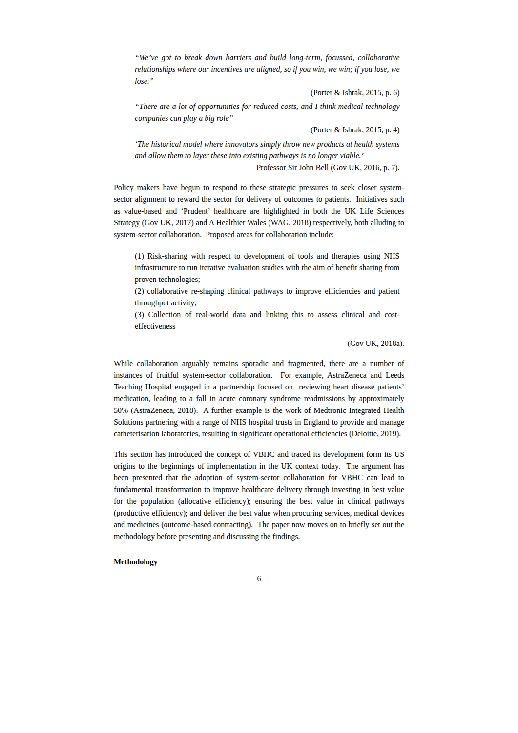“We’ve got to break down barriers and build long-term, focussed, collaborative relationships where our incentives are aligned, so if you win, we win; if you lose, we lose.”
(Porter & Ishrak, 2015, p. 6)
“There are a lot of opportunities for reduced costs, and I think medical technology companies can play a big role”
(Porter & Ishrak, 2015, p. 4)
‘The historical model where innovators simply throw new products at health systems and allow them to layer these into existing pathways is no longer viable.’
Professor Sir John Bell (Gov UK, 2016, p. 7).
Policy makers have begun to respond to these strategic pressures to seek closer system-sector alignment to reward the sector for delivery of outcomes to patients. Initiatives such as value-based and ‘Prudent’ healthcare are highlighted in both the UK Life Sciences Strategy (Gov UK, 2017) and A Healthier Wales (WAG, 2018) respectively, both alluding to system-sector collaboration. Proposed areas for collaboration include:
(1) Risk-sharing with respect to development of tools and therapies using NHS infrastructure to run iterative evaluation studies with the aim of benefit sharing from proven technologies;
(2) collaborative re-shaping clinical pathways to improve efficiencies and patient throughput activity;
(3) Collection of real-world data and linking this to assess clinical and cost-effectiveness
(Gov UK, 2018a).
While collaboration arguably remains sporadic and fragmented, there are a number of instances of fruitful system-sector collaboration. For example, AstraZeneca and Leeds Teaching Hospital engaged in a partnership focused on reviewing heart disease patients’ medication, leading to a fall in acute coronary syndrome readmissions by approximately 50% (AstraZeneca, 2018). A further example is the work of Medtronic Integrated Health Solutions partnering with a range of NHS hospital trusts in England to provide and manage catheterisation laboratories, resulting in significant operational efficiencies (Deloitte, 2019).
This section has introduced the concept of VBHC and traced its development form its US origins to the beginnings of implementation in the UK context today. The argument has been presented that the adoption of system-sector collaboration for VBHC can lead to fundamental transformation to improve healthcare delivery through investing in best value for the population (allocative efficiency); ensuring the best value in clinical pathways (productive efficiency); and deliver the best value when procuring services, medical devices and medicines (outcome-based contracting). The paper now moves on to briefly set out the methodology before presenting and discussing the findings.
Methodology
6